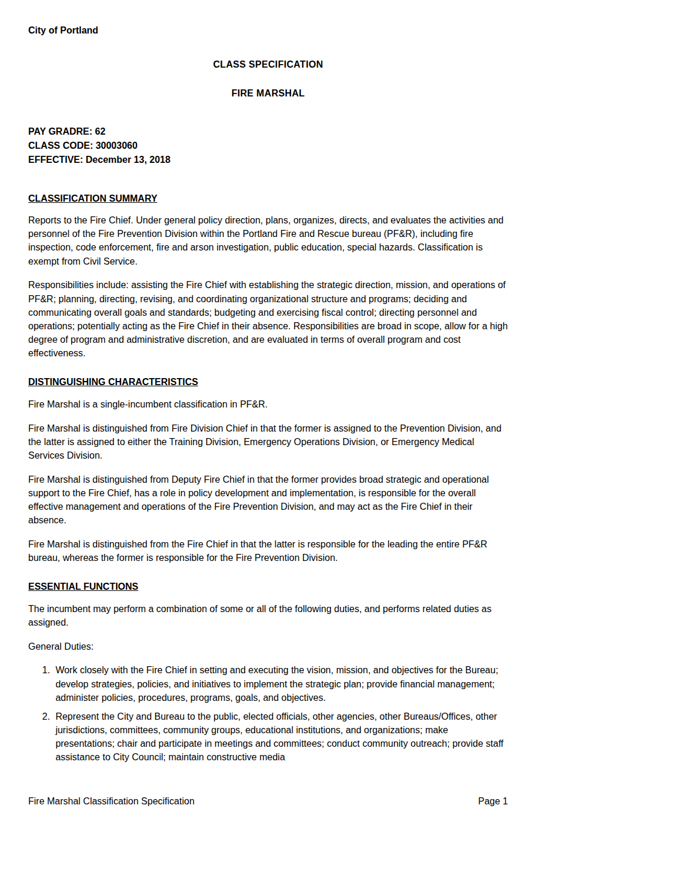City of Portland
CLASS SPECIFICATION
FIRE MARSHAL
PAY GRADRE: 62
CLASS CODE: 30003060
EFFECTIVE: December 13, 2018
CLASSIFICATION SUMMARY
Reports to the Fire Chief. Under general policy direction, plans, organizes, directs, and evaluates the activities and personnel of the Fire Prevention Division within the Portland Fire and Rescue bureau (PF&R), including fire inspection, code enforcement, fire and arson investigation, public education, special hazards. Classification is exempt from Civil Service.
Responsibilities include: assisting the Fire Chief with establishing the strategic direction, mission, and operations of PF&R; planning, directing, revising, and coordinating organizational structure and programs; deciding and communicating overall goals and standards; budgeting and exercising fiscal control; directing personnel and operations; potentially acting as the Fire Chief in their absence. Responsibilities are broad in scope, allow for a high degree of program and administrative discretion, and are evaluated in terms of overall program and cost effectiveness.
DISTINGUISHING CHARACTERISTICS
Fire Marshal is a single-incumbent classification in PF&R.
Fire Marshal is distinguished from Fire Division Chief in that the former is assigned to the Prevention Division, and the latter is assigned to either the Training Division, Emergency Operations Division, or Emergency Medical Services Division.
Fire Marshal is distinguished from Deputy Fire Chief in that the former provides broad strategic and operational support to the Fire Chief, has a role in policy development and implementation, is responsible for the overall effective management and operations of the Fire Prevention Division, and may act as the Fire Chief in their absence.
Fire Marshal is distinguished from the Fire Chief in that the latter is responsible for the leading the entire PF&R bureau, whereas the former is responsible for the Fire Prevention Division.
ESSENTIAL FUNCTIONS
The incumbent may perform a combination of some or all of the following duties, and performs related duties as assigned.
General Duties:
Work closely with the Fire Chief in setting and executing the vision, mission, and objectives for the Bureau; develop strategies, policies, and initiatives to implement the strategic plan; provide financial management; administer policies, procedures, programs, goals, and objectives.
Represent the City and Bureau to the public, elected officials, other agencies, other Bureaus/Offices, other jurisdictions, committees, community groups, educational institutions, and organizations; make presentations; chair and participate in meetings and committees; conduct community outreach; provide staff assistance to City Council; maintain constructive media
Fire Marshal Classification Specification Page 1